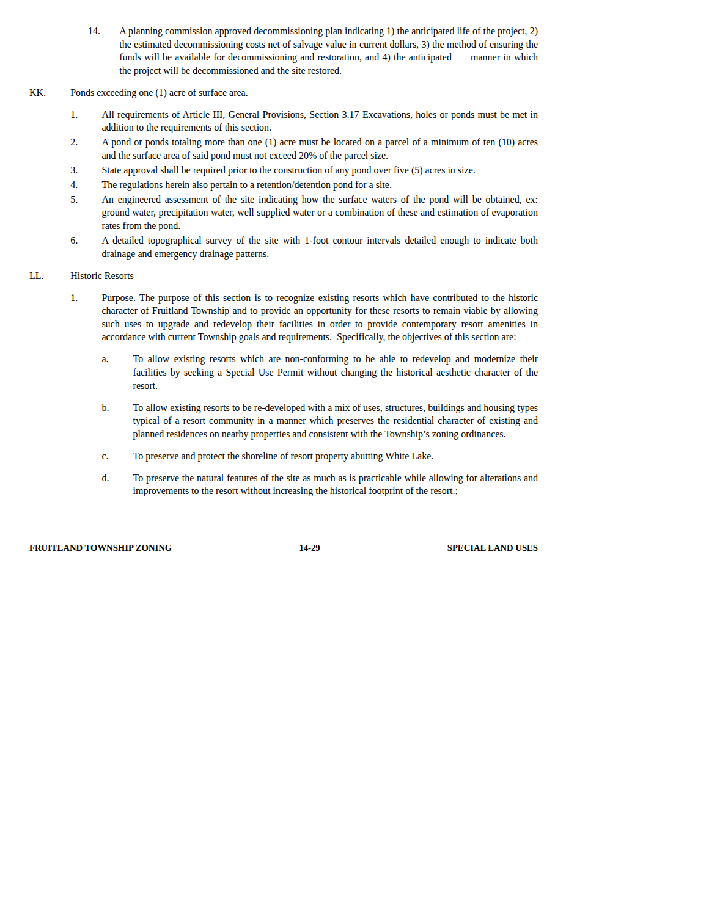14.
A planning commission approved decommissioning plan indicating 1) the anticipated life of the project, 2) the estimated decommissioning costs net of salvage value in current dollars, 3) the method of ensuring the funds will be available for decommissioning and restoration, and 4) the anticipated manner in which the project will be decommissioned and the site restored.
KK.
Ponds exceeding one (1) acre of surface area.
1.
All requirements of Article III, General Provisions, Section 3.17 Excavations, holes or ponds must be met in addition to the requirements of this section.
2.
A pond or ponds totaling more than one (1) acre must be located on a parcel of a minimum of ten (10) acres and the surface area of said pond must not exceed 20% of the parcel size.
3.
State approval shall be required prior to the construction of any pond over five (5) acres in size.
4.
The regulations herein also pertain to a retention/detention pond for a site.
5.
An engineered assessment of the site indicating how the surface waters of the pond will be obtained, ex: ground water, precipitation water, well supplied water or a combination of these and estimation of evaporation rates from the pond.
6.
A detailed topographical survey of the site with 1-foot contour intervals detailed enough to indicate both drainage and emergency drainage patterns.
LL.
Historic Resorts
1.
Purpose. The purpose of this section is to recognize existing resorts which have contributed to the historic character of Fruitland Township and to provide an opportunity for these resorts to remain viable by allowing such uses to upgrade and redevelop their facilities in order to provide contemporary resort amenities in accordance with current Township goals and requirements. Specifically, the objectives of this section are:
a.
To allow existing resorts which are non-conforming to be able to redevelop and modernize their facilities by seeking a Special Use Permit without changing the historical aesthetic character of the resort.
b.
To allow existing resorts to be re-developed with a mix of uses, structures, buildings and housing types typical of a resort community in a manner which preserves the residential character of existing and planned residences on nearby properties and consistent with the Township’s zoning ordinances.
c.
To preserve and protect the shoreline of resort property abutting White Lake.
d.
To preserve the natural features of the site as much as is practicable while allowing for alterations and improvements to the resort without increasing the historical footprint of the resort.;
FRUITLAND TOWNSHIP ZONING
14-29
SPECIAL LAND USES